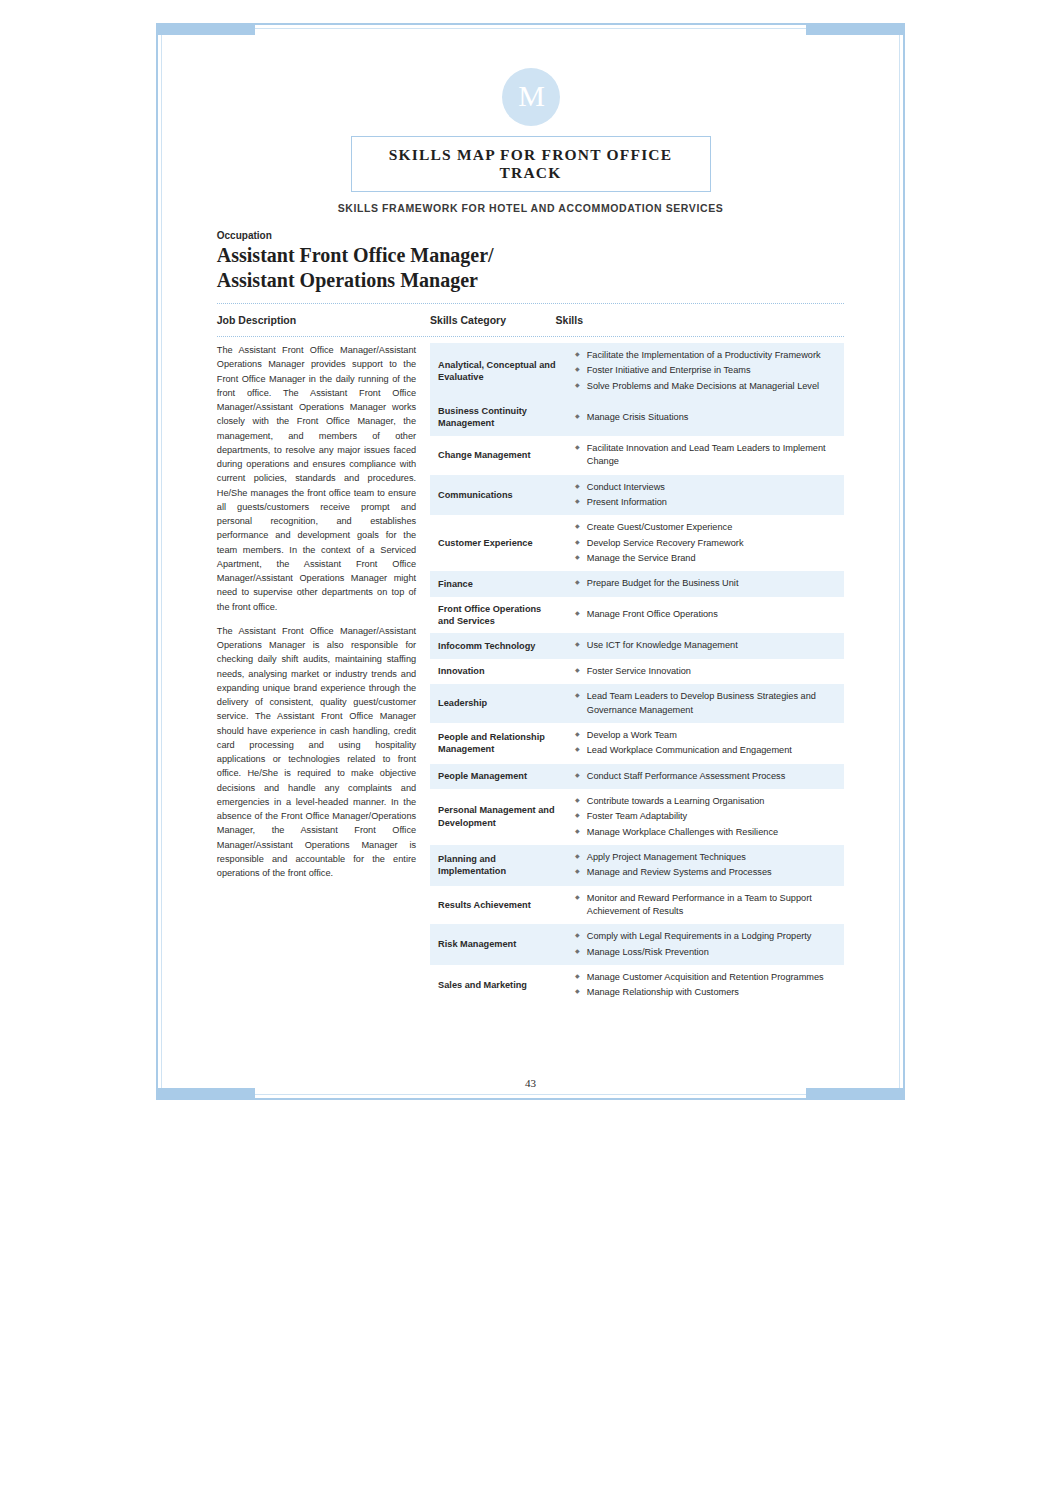M
Skills Map for Front Office Track
Skills Framework for Hotel and Accommodation Services
Occupation
Assistant Front Office Manager/
Assistant Operations Manager
Job Description
Skills Category
Skills
The Assistant Front Office Manager/Assistant Operations Manager provides support to the Front Office Manager in the daily running of the front office. The Assistant Front Office Manager/Assistant Operations Manager works closely with the Front Office Manager, the management, and members of other departments, to resolve any major issues faced during operations and ensures compliance with current policies, standards and procedures. He/She manages the front office team to ensure all guests/customers receive prompt and personal recognition, and establishes performance and development goals for the team members. In the context of a Serviced Apartment, the Assistant Front Office Manager/Assistant Operations Manager might need to supervise other departments on top of the front office.
The Assistant Front Office Manager/Assistant Operations Manager is also responsible for checking daily shift audits, maintaining staffing needs, analysing market or industry trends and expanding unique brand experience through the delivery of consistent, quality guest/customer service. The Assistant Front Office Manager should have experience in cash handling, credit card processing and using hospitality applications or technologies related to front office. He/She is required to make objective decisions and handle any complaints and emergencies in a level-headed manner. In the absence of the Front Office Manager/Operations Manager, the Assistant Front Office Manager/Assistant Operations Manager is responsible and accountable for the entire operations of the front office.
| Analytical, Conceptual and Evaluative | Facilitate the Implementation of a Productivity Framework Foster Initiative and Enterprise in Teams Solve Problems and Make Decisions at Managerial Level |
| Business Continuity Management | Manage Crisis Situations |
| Change Management | Facilitate Innovation and Lead Team Leaders to Implement Change |
| Communications | Conduct Interviews Present Information |
| Customer Experience | Create Guest/Customer Experience Develop Service Recovery Framework Manage the Service Brand |
| Finance | Prepare Budget for the Business Unit |
| Front Office Operations and Services | Manage Front Office Operations |
| Infocomm Technology | Use ICT for Knowledge Management |
| Innovation | Foster Service Innovation |
| Leadership | Lead Team Leaders to Develop Business Strategies and Governance Management |
| People and Relationship Management | Develop a Work Team Lead Workplace Communication and Engagement |
| People Management | Conduct Staff Performance Assessment Process |
| Personal Management and Development | Contribute towards a Learning Organisation Foster Team Adaptability Manage Workplace Challenges with Resilience |
| Planning and Implementation | Apply Project Management Techniques Manage and Review Systems and Processes |
| Results Achievement | Monitor and Reward Performance in a Team to Support Achievement of Results |
| Risk Management | Comply with Legal Requirements in a Lodging Property Manage Loss/Risk Prevention |
| Sales and Marketing | Manage Customer Acquisition and Retention Programmes Manage Relationship with Customers |
43